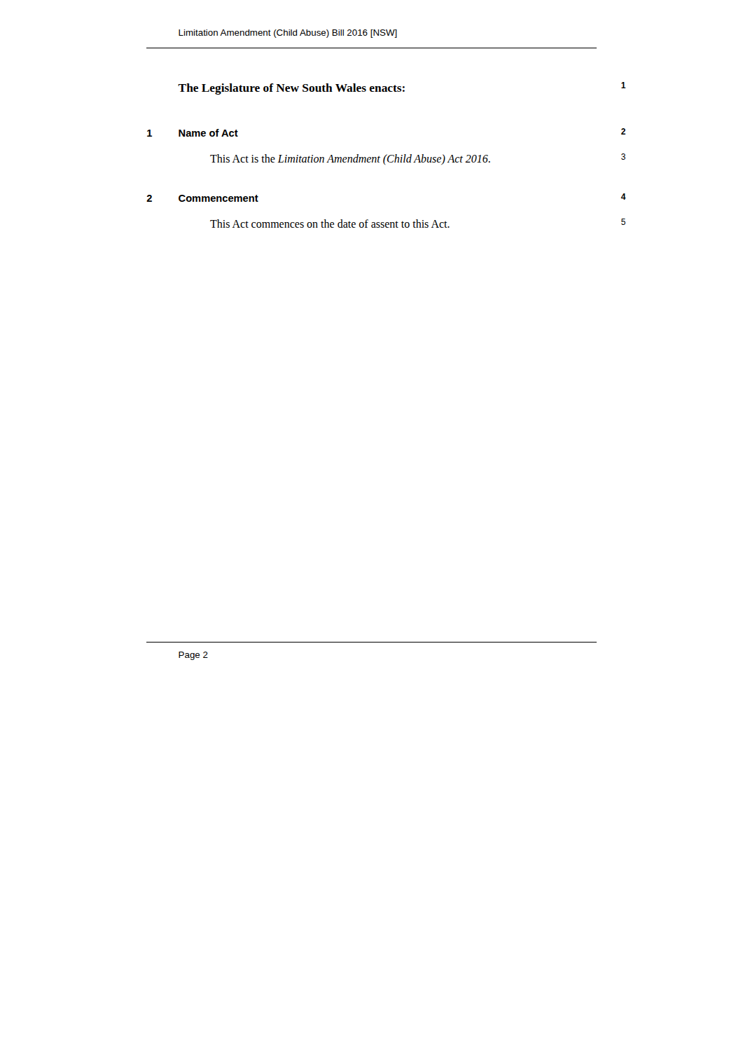Limitation Amendment (Child Abuse) Bill 2016 [NSW]
The Legislature of New South Wales enacts:1
1
Name of Act2
This Act is the Limitation Amendment (Child Abuse) Act 2016.3
2
Commencement4
This Act commences on the date of assent to this Act.5
Page 2